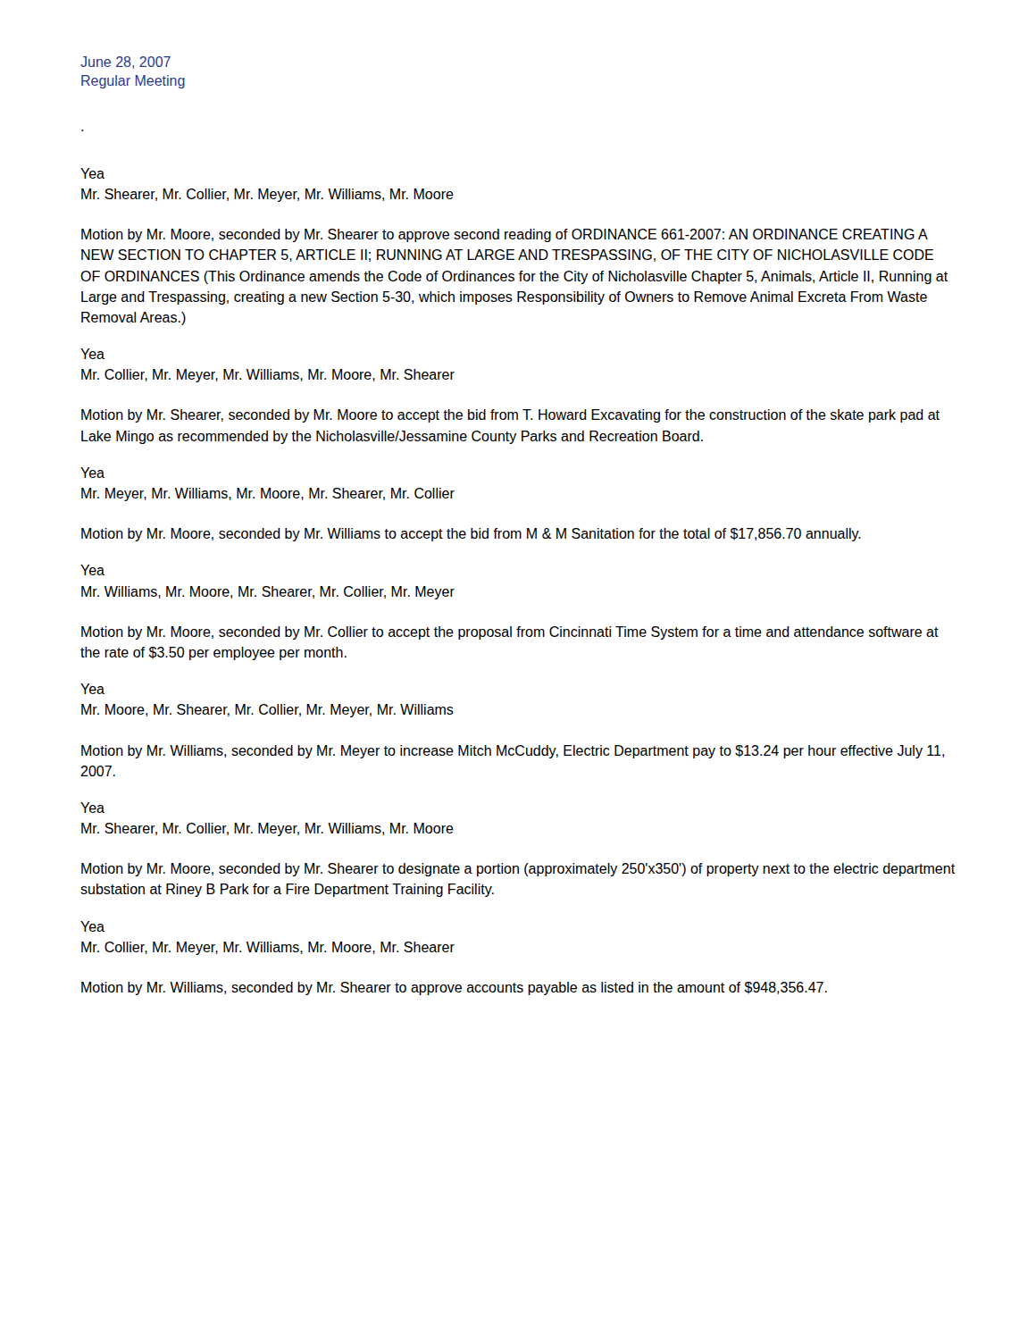June 28, 2007
Regular Meeting
.
Yea
Mr. Shearer, Mr. Collier, Mr. Meyer, Mr. Williams, Mr. Moore
Motion by Mr. Moore, seconded by Mr. Shearer to approve second reading of ORDINANCE 661-2007: AN ORDINANCE CREATING A NEW SECTION TO CHAPTER 5, ARTICLE II; RUNNING AT LARGE AND TRESPASSING, OF THE CITY OF NICHOLASVILLE CODE OF ORDINANCES (This Ordinance amends the Code of Ordinances for the City of Nicholasville Chapter 5, Animals, Article II, Running at Large and Trespassing, creating a new Section 5-30, which imposes Responsibility of Owners to Remove Animal Excreta From Waste Removal Areas.)
Yea
Mr. Collier, Mr. Meyer, Mr. Williams, Mr. Moore, Mr. Shearer
Motion by Mr. Shearer, seconded by Mr. Moore to accept the bid from T. Howard Excavating for the construction of the skate park pad at Lake Mingo as recommended by the Nicholasville/Jessamine County Parks and Recreation Board.
Yea
Mr. Meyer, Mr. Williams, Mr. Moore, Mr. Shearer, Mr. Collier
Motion by Mr. Moore, seconded by Mr. Williams to accept the bid from M & M Sanitation for the total of $17,856.70 annually.
Yea
Mr. Williams, Mr. Moore, Mr. Shearer, Mr. Collier, Mr. Meyer
Motion by Mr. Moore, seconded by Mr. Collier to accept the proposal from Cincinnati Time System for a time and attendance software at the rate of $3.50 per employee per month.
Yea
Mr. Moore, Mr. Shearer, Mr. Collier, Mr. Meyer, Mr. Williams
Motion by Mr. Williams, seconded by Mr. Meyer to increase Mitch McCuddy, Electric Department pay to $13.24 per hour effective July 11, 2007.
Yea
Mr. Shearer, Mr. Collier, Mr. Meyer, Mr. Williams, Mr. Moore
Motion by Mr. Moore, seconded by Mr. Shearer to designate a portion (approximately 250'x350') of property next to the electric department substation at Riney B Park for a Fire Department Training Facility.
Yea
Mr. Collier, Mr. Meyer, Mr. Williams, Mr. Moore, Mr. Shearer
Motion by Mr. Williams, seconded by Mr. Shearer to approve accounts payable as listed in the amount of $948,356.47.